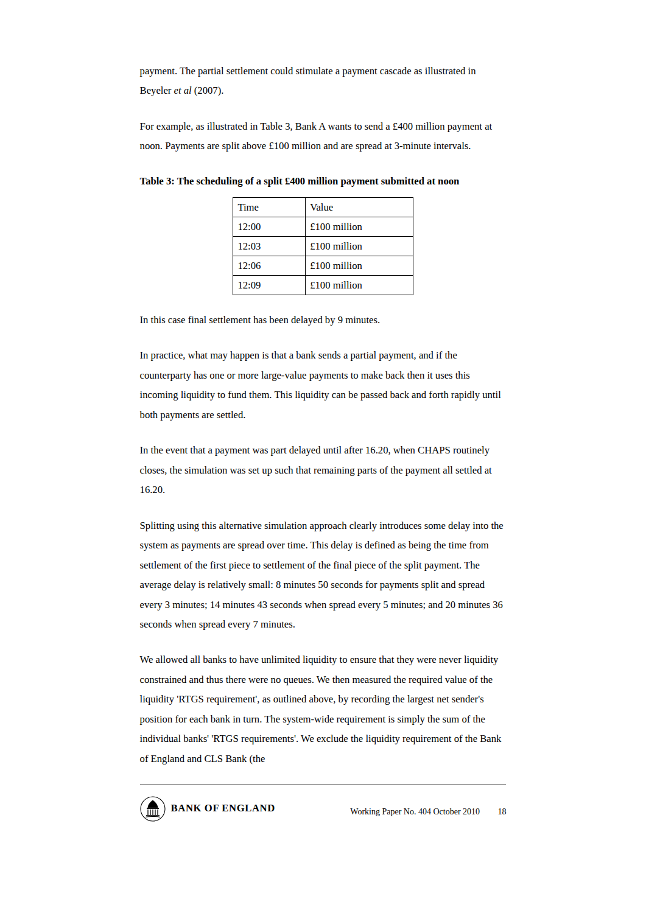payment. The partial settlement could stimulate a payment cascade as illustrated in Beyeler et al (2007).
For example, as illustrated in Table 3, Bank A wants to send a £400 million payment at noon. Payments are split above £100 million and are spread at 3-minute intervals.
Table 3: The scheduling of a split £400 million payment submitted at noon
| Time | Value |
| 12:00 | £100 million |
| 12:03 | £100 million |
| 12:06 | £100 million |
| 12:09 | £100 million |
In this case final settlement has been delayed by 9 minutes.
In practice, what may happen is that a bank sends a partial payment, and if the counterparty has one or more large-value payments to make back then it uses this incoming liquidity to fund them. This liquidity can be passed back and forth rapidly until both payments are settled.
In the event that a payment was part delayed until after 16.20, when CHAPS routinely closes, the simulation was set up such that remaining parts of the payment all settled at 16.20.
Splitting using this alternative simulation approach clearly introduces some delay into the system as payments are spread over time. This delay is defined as being the time from settlement of the first piece to settlement of the final piece of the split payment. The average delay is relatively small: 8 minutes 50 seconds for payments split and spread every 3 minutes; 14 minutes 43 seconds when spread every 5 minutes; and 20 minutes 36 seconds when spread every 7 minutes.
We allowed all banks to have unlimited liquidity to ensure that they were never liquidity constrained and thus there were no queues. We then measured the required value of the liquidity 'RTGS requirement', as outlined above, by recording the largest net sender's position for each bank in turn. The system-wide requirement is simply the sum of the individual banks' 'RTGS requirements'. We exclude the liquidity requirement of the Bank of England and CLS Bank (the
BANK OF ENGLAND
Working Paper No. 404 October 2010 18